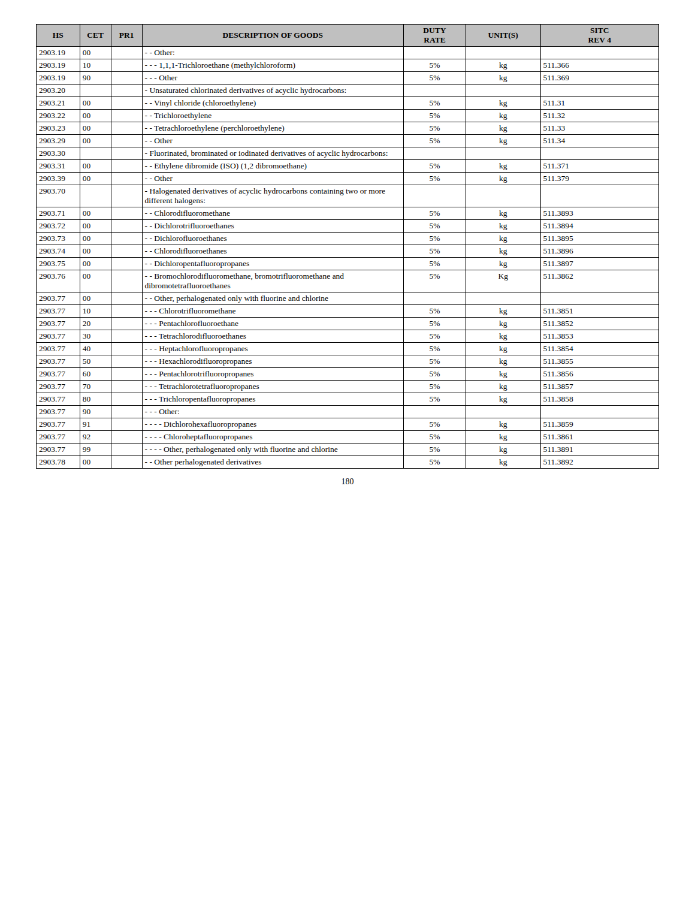| HS | CET | PR1 | DESCRIPTION OF GOODS | DUTY RATE | UNIT(S) | SITC REV 4 |
| --- | --- | --- | --- | --- | --- | --- |
| 2903.19 | 00 | | - - Other: | | | |
| 2903.19 | 10 | | - - - 1,1,1-Trichloroethane (methylchloroform) | 5% | kg | 511.366 |
| 2903.19 | 90 | | - - - Other | 5% | kg | 511.369 |
| 2903.20 | | | - Unsaturated chlorinated derivatives of acyclic hydrocarbons: | | | |
| 2903.21 | 00 | | - - Vinyl chloride (chloroethylene) | 5% | kg | 511.31 |
| 2903.22 | 00 | | - - Trichloroethylene | 5% | kg | 511.32 |
| 2903.23 | 00 | | - - Tetrachloroethylene (perchloroethylene) | 5% | kg | 511.33 |
| 2903.29 | 00 | | - - Other | 5% | kg | 511.34 |
| 2903.30 | | | - Fluorinated, brominated or iodinated derivatives of acyclic hydrocarbons: | | | |
| 2903.31 | 00 | | - - Ethylene dibromide (ISO) (1,2 dibromoethane) | 5% | kg | 511.371 |
| 2903.39 | 00 | | - - Other | 5% | kg | 511.379 |
| 2903.70 | | | - Halogenated derivatives of acyclic hydrocarbons containing two or more different halogens: | | | |
| 2903.71 | 00 | | - - Chlorodifluoromethane | 5% | kg | 511.3893 |
| 2903.72 | 00 | | - - Dichlorotrifluoroethanes | 5% | kg | 511.3894 |
| 2903.73 | 00 | | - - Dichlorofluoroethanes | 5% | kg | 511.3895 |
| 2903.74 | 00 | | - - Chlorodifluoroethanes | 5% | kg | 511.3896 |
| 2903.75 | 00 | | - - Dichloropentafluoropropanes | 5% | kg | 511.3897 |
| 2903.76 | 00 | | - - Bromochlorodifluoromethane, bromotrifluoromethane and dibromotetrafluoroethanes | 5% | Kg | 511.3862 |
| 2903.77 | 00 | | - - Other, perhalogenated only with fluorine and chlorine | | | |
| 2903.77 | 10 | | - - - Chlorotrifluoromethane | 5% | kg | 511.3851 |
| 2903.77 | 20 | | - - - Pentachlorofluoroethane | 5% | kg | 511.3852 |
| 2903.77 | 30 | | - - - Tetrachlorodifluoroethanes | 5% | kg | 511.3853 |
| 2903.77 | 40 | | - - - Heptachlorofluoropropanes | 5% | kg | 511.3854 |
| 2903.77 | 50 | | - - - Hexachlorodifluoropropanes | 5% | kg | 511.3855 |
| 2903.77 | 60 | | - - - Pentachlorotrifluoropropanes | 5% | kg | 511.3856 |
| 2903.77 | 70 | | - - - Tetrachlorotetrafluoropropanes | 5% | kg | 511.3857 |
| 2903.77 | 80 | | - - - Trichloropentafluoropropanes | 5% | kg | 511.3858 |
| 2903.77 | 90 | | - - - Other: | | | |
| 2903.77 | 91 | | - - - - Dichlorohexafluoropropanes | 5% | kg | 511.3859 |
| 2903.77 | 92 | | - - - - Chloroheptafluoropropanes | 5% | kg | 511.3861 |
| 2903.77 | 99 | | - - - - Other, perhalogenated only with fluorine and chlorine | 5% | kg | 511.3891 |
| 2903.78 | 00 | | - - Other perhalogenated derivatives | 5% | kg | 511.3892 |
180